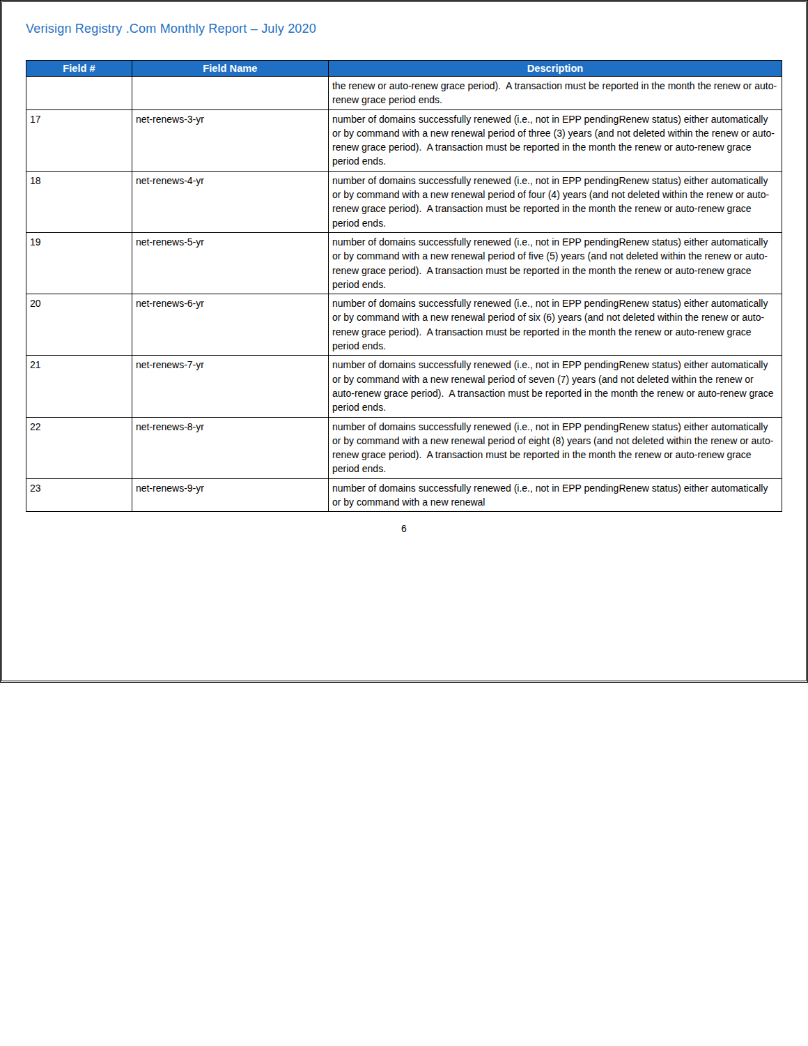Verisign Registry .Com Monthly Report – July 2020
| Field # | Field Name | Description |
| --- | --- | --- |
| | | the renew or auto-renew grace period). A transaction must be reported in the month the renew or auto-renew grace period ends. |
| 17 | net-renews-3-yr | number of domains successfully renewed (i.e., not in EPP pendingRenew status) either automatically or by command with a new renewal period of three (3) years (and not deleted within the renew or auto-renew grace period). A transaction must be reported in the month the renew or auto-renew grace period ends. |
| 18 | net-renews-4-yr | number of domains successfully renewed (i.e., not in EPP pendingRenew status) either automatically or by command with a new renewal period of four (4) years (and not deleted within the renew or auto-renew grace period). A transaction must be reported in the month the renew or auto-renew grace period ends. |
| 19 | net-renews-5-yr | number of domains successfully renewed (i.e., not in EPP pendingRenew status) either automatically or by command with a new renewal period of five (5) years (and not deleted within the renew or auto-renew grace period). A transaction must be reported in the month the renew or auto-renew grace period ends. |
| 20 | net-renews-6-yr | number of domains successfully renewed (i.e., not in EPP pendingRenew status) either automatically or by command with a new renewal period of six (6) years (and not deleted within the renew or auto-renew grace period). A transaction must be reported in the month the renew or auto-renew grace period ends. |
| 21 | net-renews-7-yr | number of domains successfully renewed (i.e., not in EPP pendingRenew status) either automatically or by command with a new renewal period of seven (7) years (and not deleted within the renew or auto-renew grace period). A transaction must be reported in the month the renew or auto-renew grace period ends. |
| 22 | net-renews-8-yr | number of domains successfully renewed (i.e., not in EPP pendingRenew status) either automatically or by command with a new renewal period of eight (8) years (and not deleted within the renew or auto-renew grace period). A transaction must be reported in the month the renew or auto-renew grace period ends. |
| 23 | net-renews-9-yr | number of domains successfully renewed (i.e., not in EPP pendingRenew status) either automatically or by command with a new renewal |
6